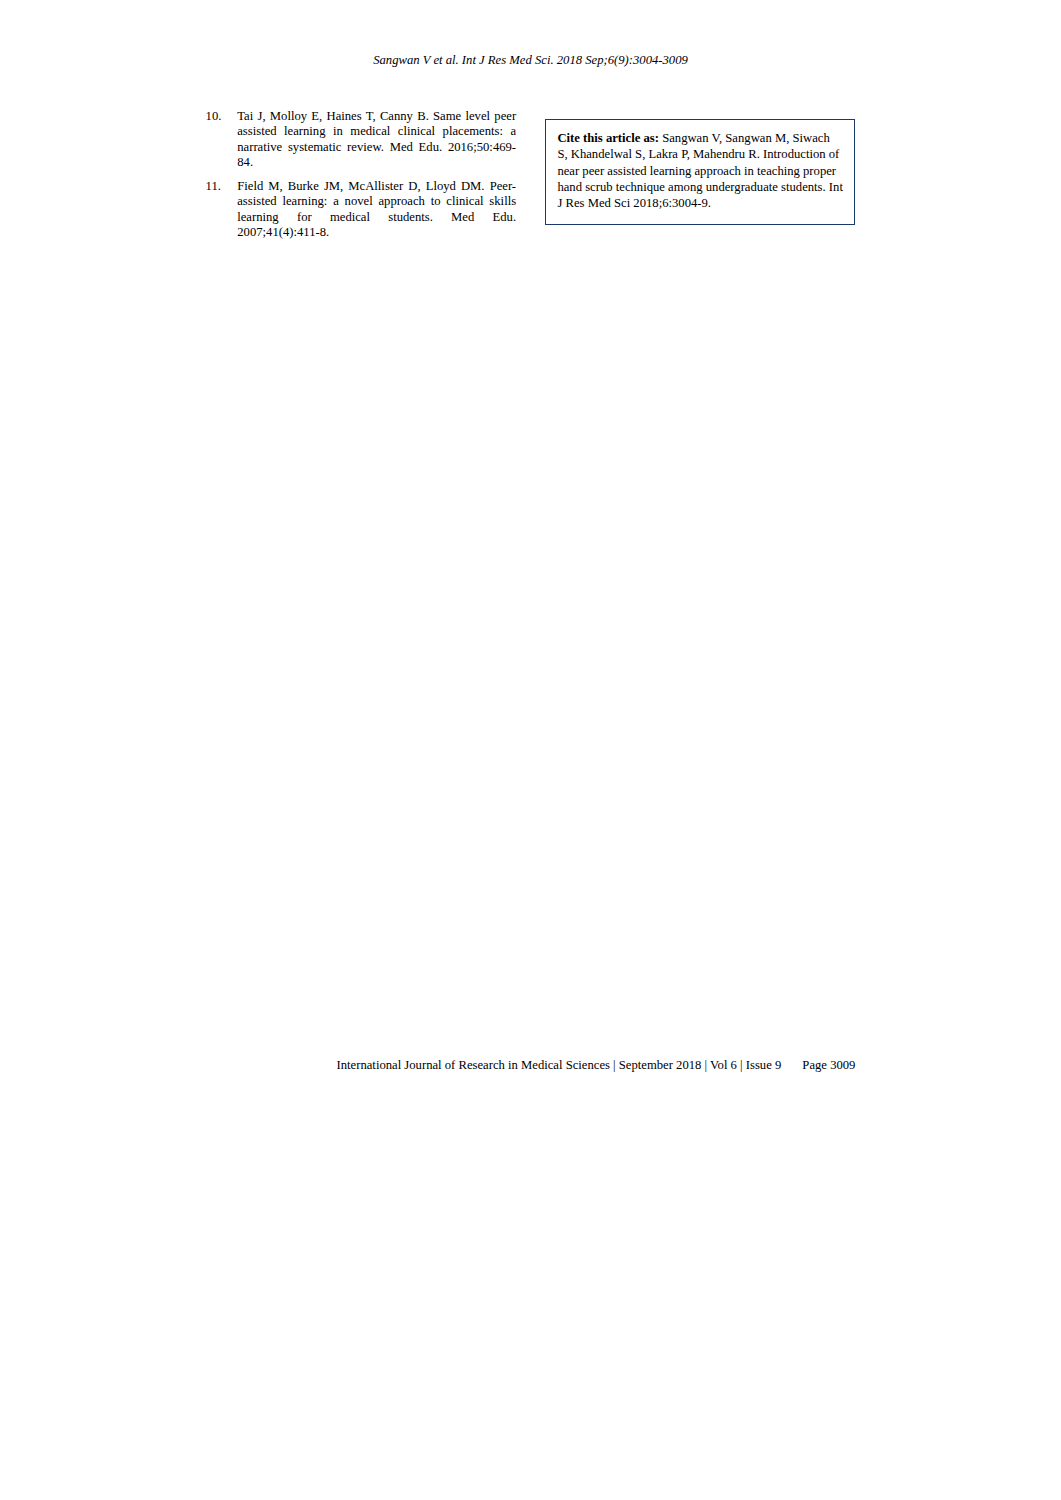Sangwan V et al. Int J Res Med Sci. 2018 Sep;6(9):3004-3009
10. Tai J, Molloy E, Haines T, Canny B. Same level peer assisted learning in medical clinical placements: a narrative systematic review. Med Edu. 2016;50:469-84.
11. Field M, Burke JM, McAllister D, Lloyd DM. Peer-assisted learning: a novel approach to clinical skills learning for medical students. Med Edu. 2007;41(4):411-8.
Cite this article as: Sangwan V, Sangwan M, Siwach S, Khandelwal S, Lakra P, Mahendru R. Introduction of near peer assisted learning approach in teaching proper hand scrub technique among undergraduate students. Int J Res Med Sci 2018;6:3004-9.
International Journal of Research in Medical Sciences | September 2018 | Vol 6 | Issue 9Page 3009